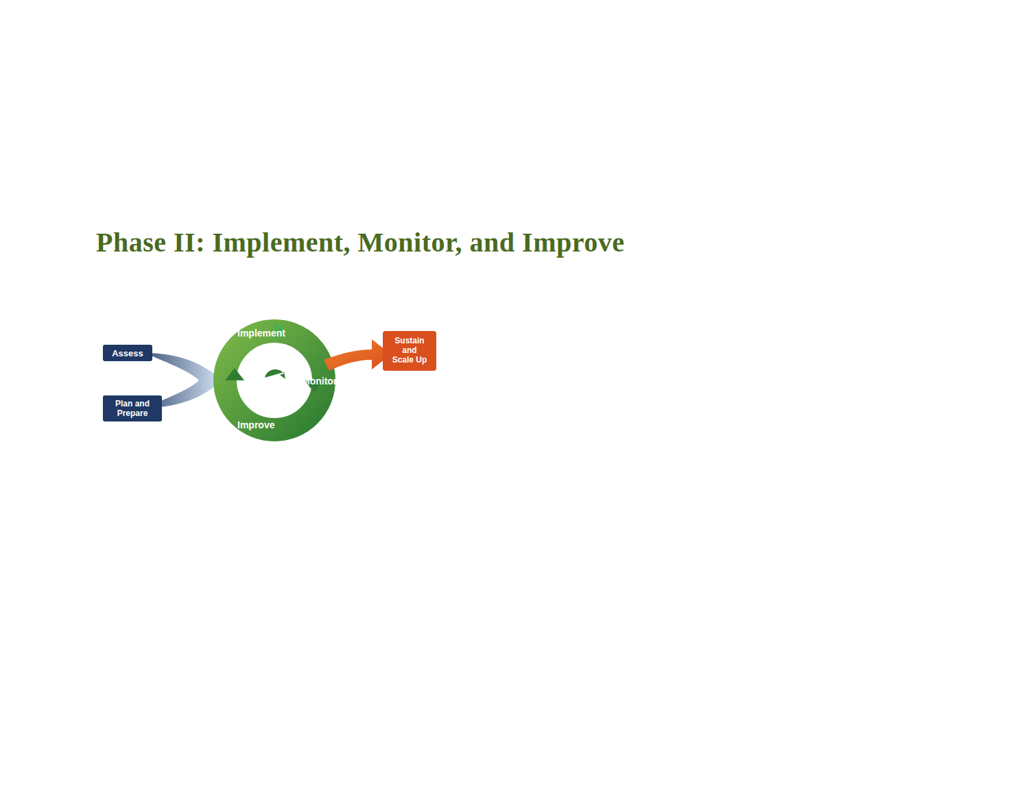Phase II: Implement, Monitor, and Improve
Assess Plan and Prepare Implement Monitor Improve Sustain and Scale Up